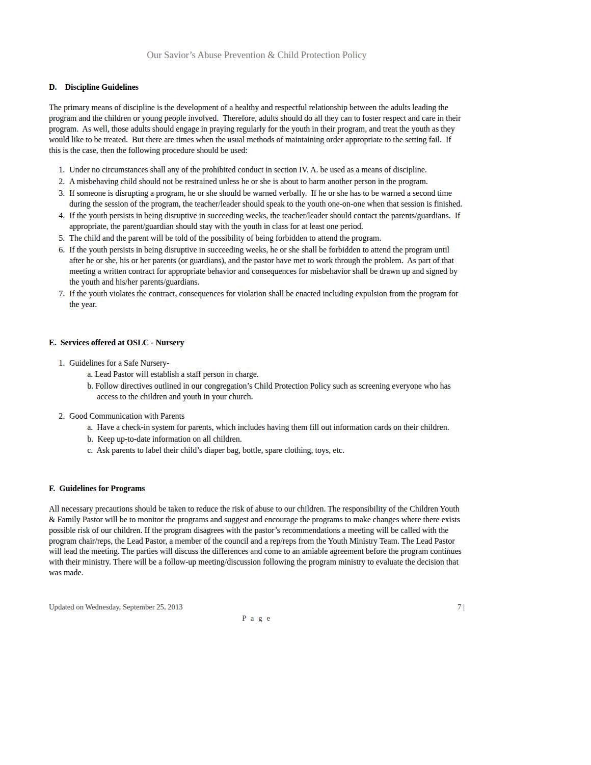Our Savior’s Abuse Prevention & Child Protection Policy
D. Discipline Guidelines
The primary means of discipline is the development of a healthy and respectful relationship between the adults leading the program and the children or young people involved. Therefore, adults should do all they can to foster respect and care in their program. As well, those adults should engage in praying regularly for the youth in their program, and treat the youth as they would like to be treated. But there are times when the usual methods of maintaining order appropriate to the setting fail. If this is the case, then the following procedure should be used:
Under no circumstances shall any of the prohibited conduct in section IV. A. be used as a means of discipline.
A misbehaving child should not be restrained unless he or she is about to harm another person in the program.
If someone is disrupting a program, he or she should be warned verbally. If he or she has to be warned a second time during the session of the program, the teacher/leader should speak to the youth one-on-one when that session is finished.
If the youth persists in being disruptive in succeeding weeks, the teacher/leader should contact the parents/guardians. If appropriate, the parent/guardian should stay with the youth in class for at least one period.
The child and the parent will be told of the possibility of being forbidden to attend the program.
If the youth persists in being disruptive in succeeding weeks, he or she shall be forbidden to attend the program until after he or she, his or her parents (or guardians), and the pastor have met to work through the problem. As part of that meeting a written contract for appropriate behavior and consequences for misbehavior shall be drawn up and signed by the youth and his/her parents/guardians.
If the youth violates the contract, consequences for violation shall be enacted including expulsion from the program for the year.
E. Services offered at OSLC - Nursery
Guidelines for a Safe Nursery-
a. Lead Pastor will establish a staff person in charge.
b. Follow directives outlined in our congregation’s Child Protection Policy such as screening everyone who has access to the children and youth in your church.
Good Communication with Parents
a. Have a check-in system for parents, which includes having them fill out information cards on their children.
b. Keep up-to-date information on all children.
c. Ask parents to label their child’s diaper bag, bottle, spare clothing, toys, etc.
F. Guidelines for Programs
All necessary precautions should be taken to reduce the risk of abuse to our children. The responsibility of the Children Youth & Family Pastor will be to monitor the programs and suggest and encourage the programs to make changes where there exists possible risk of our children. If the program disagrees with the pastor’s recommendations a meeting will be called with the program chair/reps, the Lead Pastor, a member of the council and a rep/reps from the Youth Ministry Team. The Lead Pastor will lead the meeting. The parties will discuss the differences and come to an amiable agreement before the program continues with their ministry. There will be a follow-up meeting/discussion following the program ministry to evaluate the decision that was made.
Updated on Wednesday, September 25, 2013 7 |
P a g e